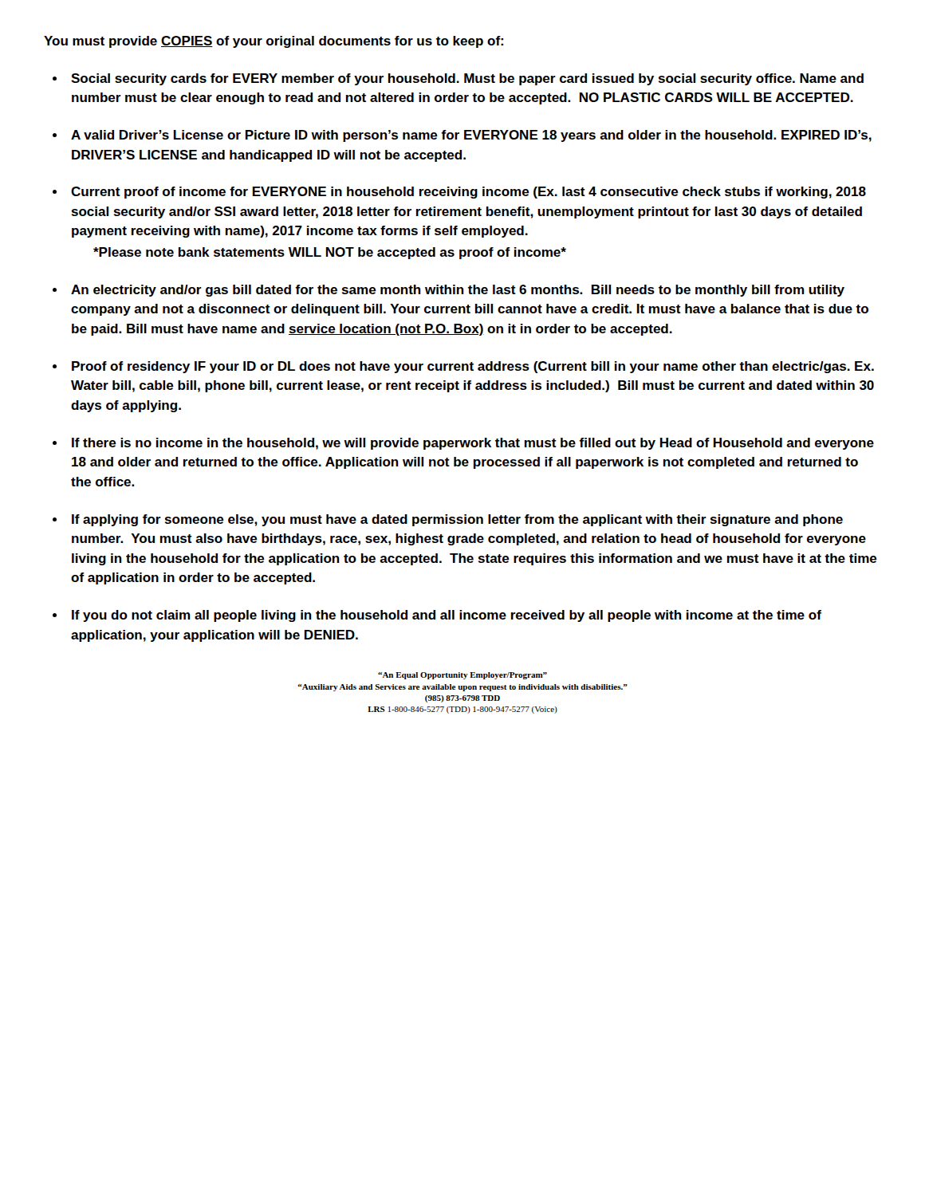You must provide COPIES of your original documents for us to keep of:
Social security cards for EVERY member of your household. Must be paper card issued by social security office. Name and number must be clear enough to read and not altered in order to be accepted. NO PLASTIC CARDS WILL BE ACCEPTED.
A valid Driver’s License or Picture ID with person’s name for EVERYONE 18 years and older in the household. EXPIRED ID’s, DRIVER’S LICENSE and handicapped ID will not be accepted.
Current proof of income for EVERYONE in household receiving income (Ex. last 4 consecutive check stubs if working, 2018 social security and/or SSI award letter, 2018 letter for retirement benefit, unemployment printout for last 30 days of detailed payment receiving with name), 2017 income tax forms if self employed. *Please note bank statements WILL NOT be accepted as proof of income*
An electricity and/or gas bill dated for the same month within the last 6 months. Bill needs to be monthly bill from utility company and not a disconnect or delinquent bill. Your current bill cannot have a credit. It must have a balance that is due to be paid. Bill must have name and service location (not P.O. Box) on it in order to be accepted.
Proof of residency IF your ID or DL does not have your current address (Current bill in your name other than electric/gas. Ex. Water bill, cable bill, phone bill, current lease, or rent receipt if address is included.) Bill must be current and dated within 30 days of applying.
If there is no income in the household, we will provide paperwork that must be filled out by Head of Household and everyone 18 and older and returned to the office. Application will not be processed if all paperwork is not completed and returned to the office.
If applying for someone else, you must have a dated permission letter from the applicant with their signature and phone number. You must also have birthdays, race, sex, highest grade completed, and relation to head of household for everyone living in the household for the application to be accepted. The state requires this information and we must have it at the time of application in order to be accepted.
If you do not claim all people living in the household and all income received by all people with income at the time of application, your application will be DENIED.
“An Equal Opportunity Employer/Program”
“Auxiliary Aids and Services are available upon request to individuals with disabilities.”
(985) 873-6798 TDD
LRS 1-800-846-5277 (TDD) 1-800-947-5277 (Voice)